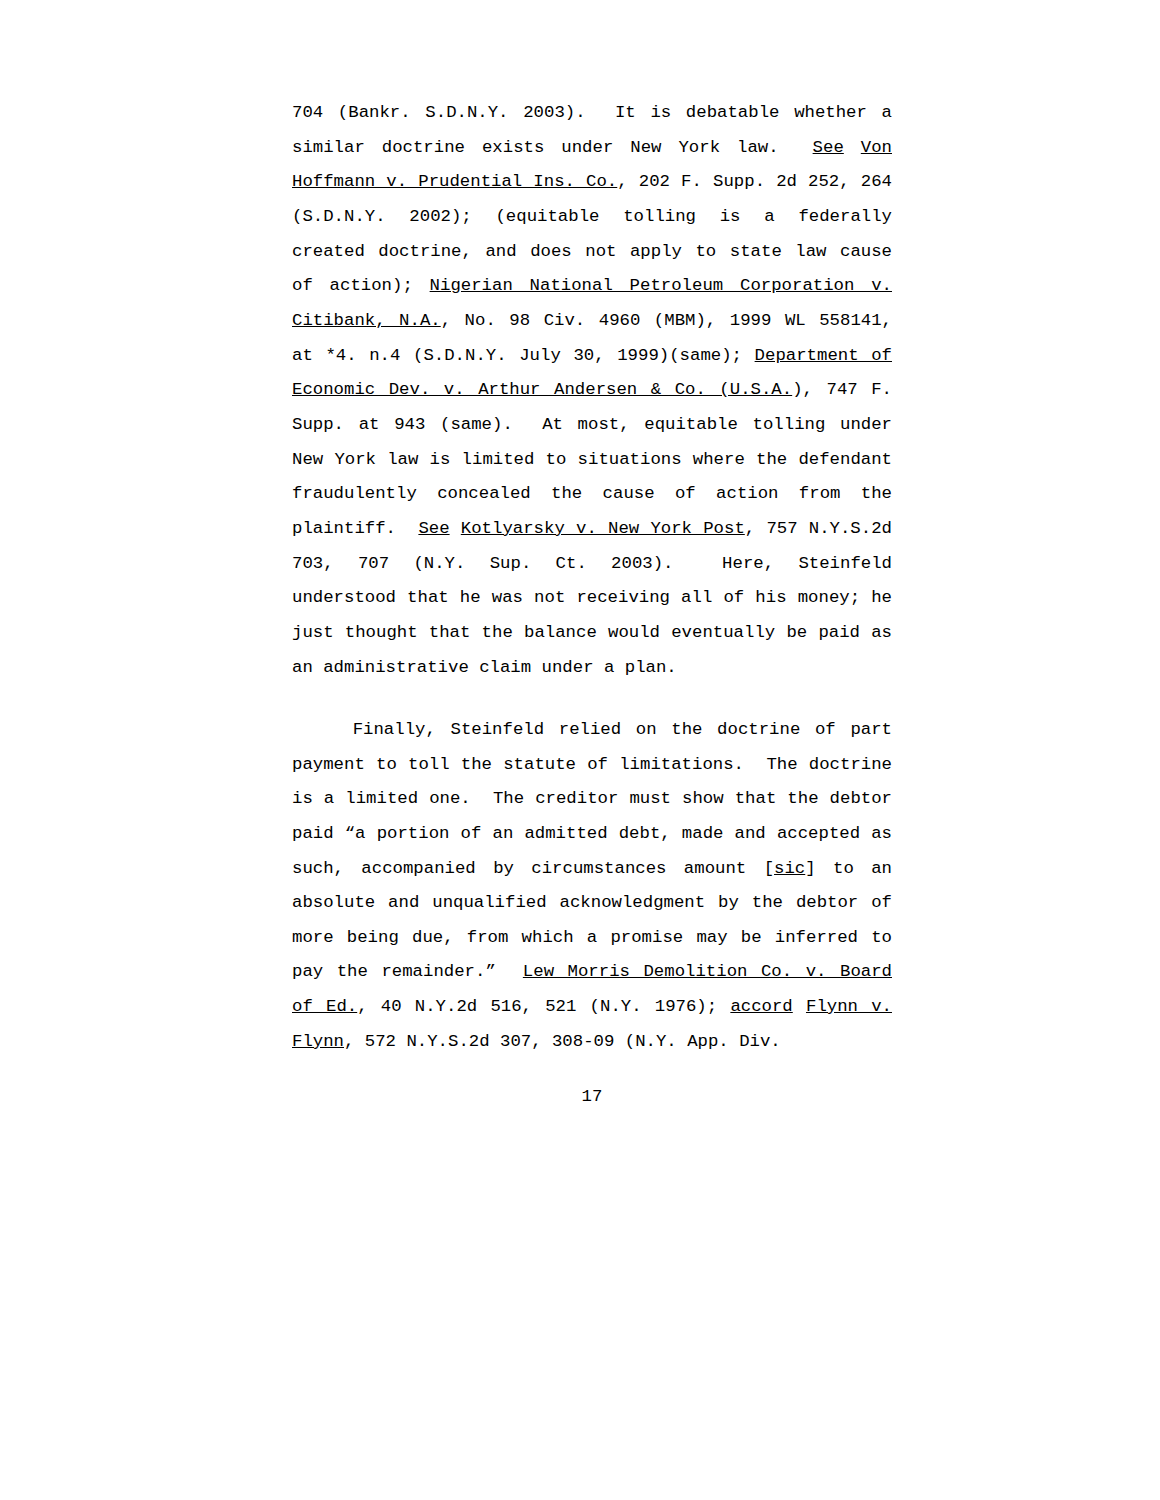704 (Bankr. S.D.N.Y. 2003). It is debatable whether a similar doctrine exists under New York law. See Von Hoffmann v. Prudential Ins. Co., 202 F. Supp. 2d 252, 264 (S.D.N.Y. 2002); (equitable tolling is a federally created doctrine, and does not apply to state law cause of action); Nigerian National Petroleum Corporation v. Citibank, N.A., No. 98 Civ. 4960 (MBM), 1999 WL 558141, at *4. n.4 (S.D.N.Y. July 30, 1999)(same); Department of Economic Dev. v. Arthur Andersen & Co. (U.S.A.), 747 F. Supp. at 943 (same). At most, equitable tolling under New York law is limited to situations where the defendant fraudulently concealed the cause of action from the plaintiff. See Kotlyarsky v. New York Post, 757 N.Y.S.2d 703, 707 (N.Y. Sup. Ct. 2003). Here, Steinfeld understood that he was not receiving all of his money; he just thought that the balance would eventually be paid as an administrative claim under a plan.
Finally, Steinfeld relied on the doctrine of part payment to toll the statute of limitations. The doctrine is a limited one. The creditor must show that the debtor paid “a portion of an admitted debt, made and accepted as such, accompanied by circumstances amount [sic] to an absolute and unqualified acknowledgment by the debtor of more being due, from which a promise may be inferred to pay the remainder.” Lew Morris Demolition Co. v. Board of Ed., 40 N.Y.2d 516, 521 (N.Y. 1976); accord Flynn v. Flynn, 572 N.Y.S.2d 307, 308-09 (N.Y. App. Div.
17